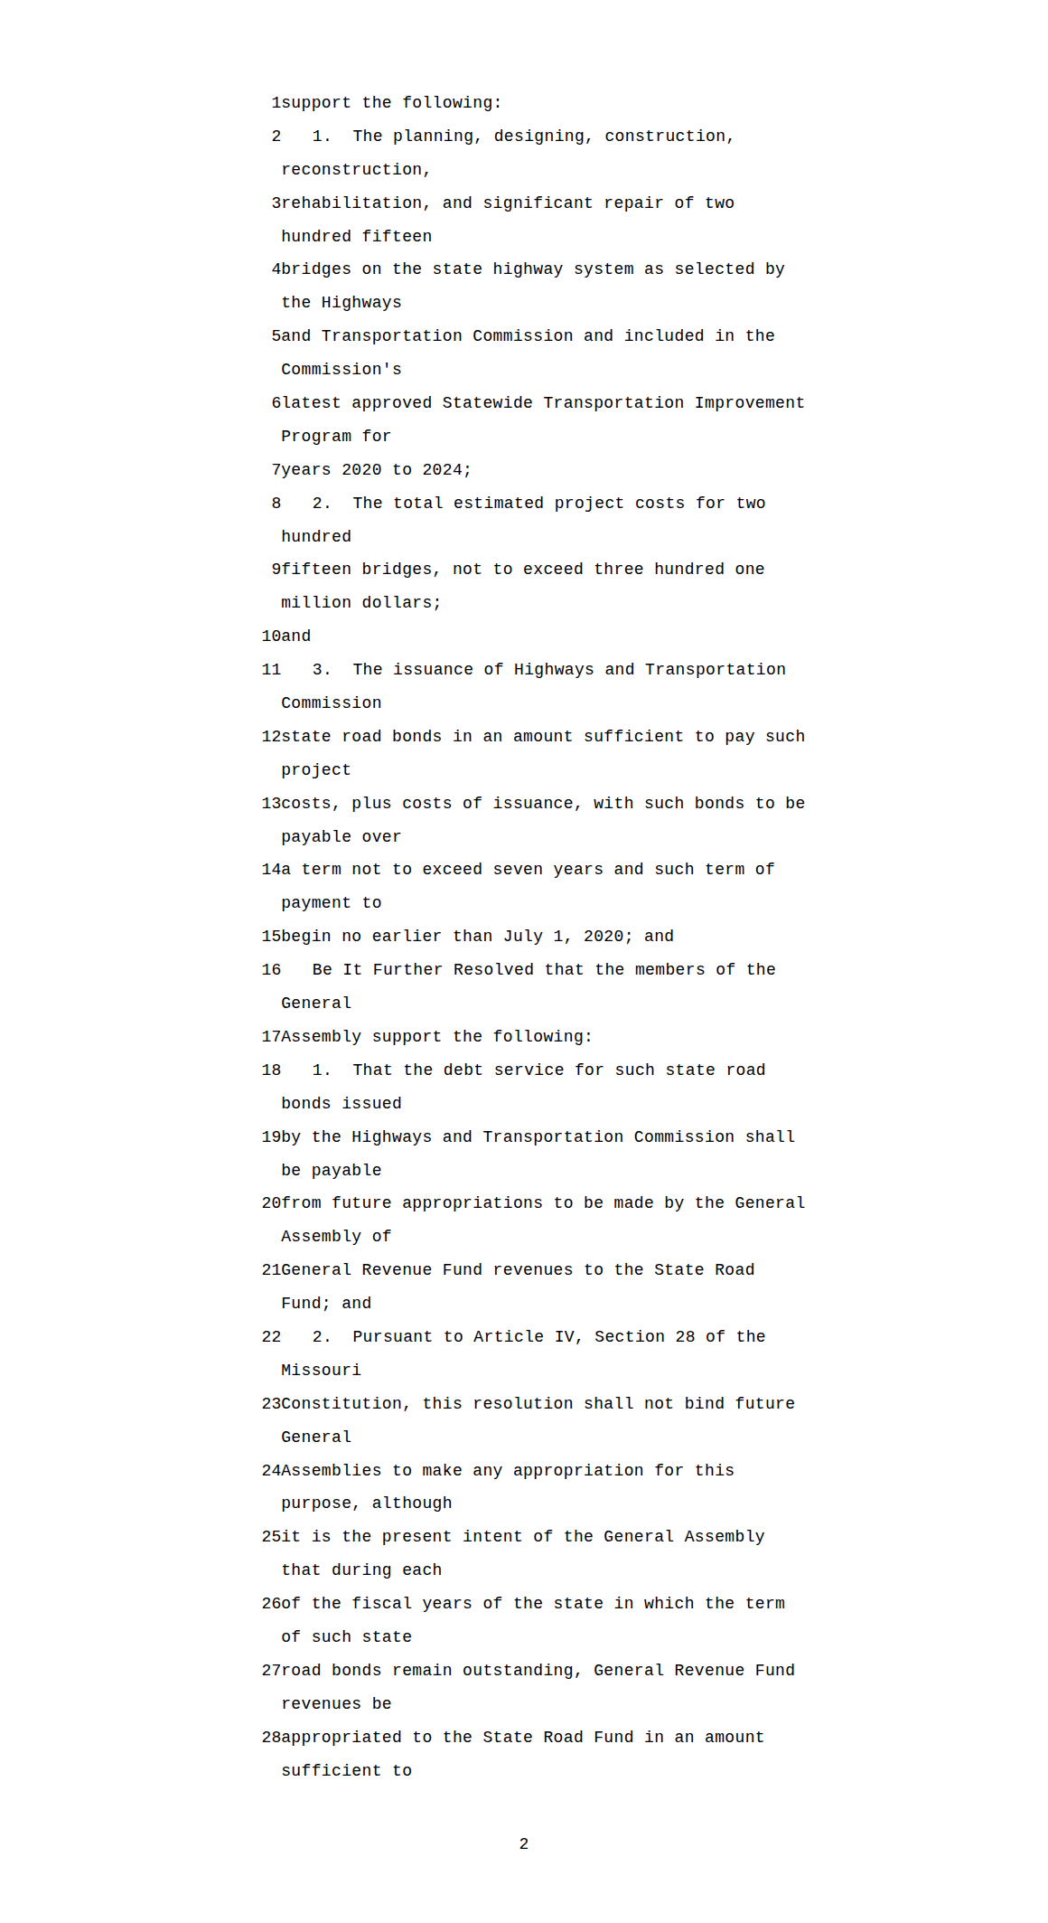| 1 | support the following: |
| 2 | 1. The planning, designing, construction, reconstruction, |
| 3 | rehabilitation, and significant repair of two hundred fifteen |
| 4 | bridges on the state highway system as selected by the Highways |
| 5 | and Transportation Commission and included in the Commission's |
| 6 | latest approved Statewide Transportation Improvement Program for |
| 7 | years 2020 to 2024; |
| 8 | 2. The total estimated project costs for two hundred |
| 9 | fifteen bridges, not to exceed three hundred one million dollars; |
| 10 | and |
| 11 | 3. The issuance of Highways and Transportation Commission |
| 12 | state road bonds in an amount sufficient to pay such project |
| 13 | costs, plus costs of issuance, with such bonds to be payable over |
| 14 | a term not to exceed seven years and such term of payment to |
| 15 | begin no earlier than July 1, 2020; and |
| 16 | Be It Further Resolved that the members of the General |
| 17 | Assembly support the following: |
| 18 | 1. That the debt service for such state road bonds issued |
| 19 | by the Highways and Transportation Commission shall be payable |
| 20 | from future appropriations to be made by the General Assembly of |
| 21 | General Revenue Fund revenues to the State Road Fund; and |
| 22 | 2. Pursuant to Article IV, Section 28 of the Missouri |
| 23 | Constitution, this resolution shall not bind future General |
| 24 | Assemblies to make any appropriation for this purpose, although |
| 25 | it is the present intent of the General Assembly that during each |
| 26 | of the fiscal years of the state in which the term of such state |
| 27 | road bonds remain outstanding, General Revenue Fund revenues be |
| 28 | appropriated to the State Road Fund in an amount sufficient to |
2